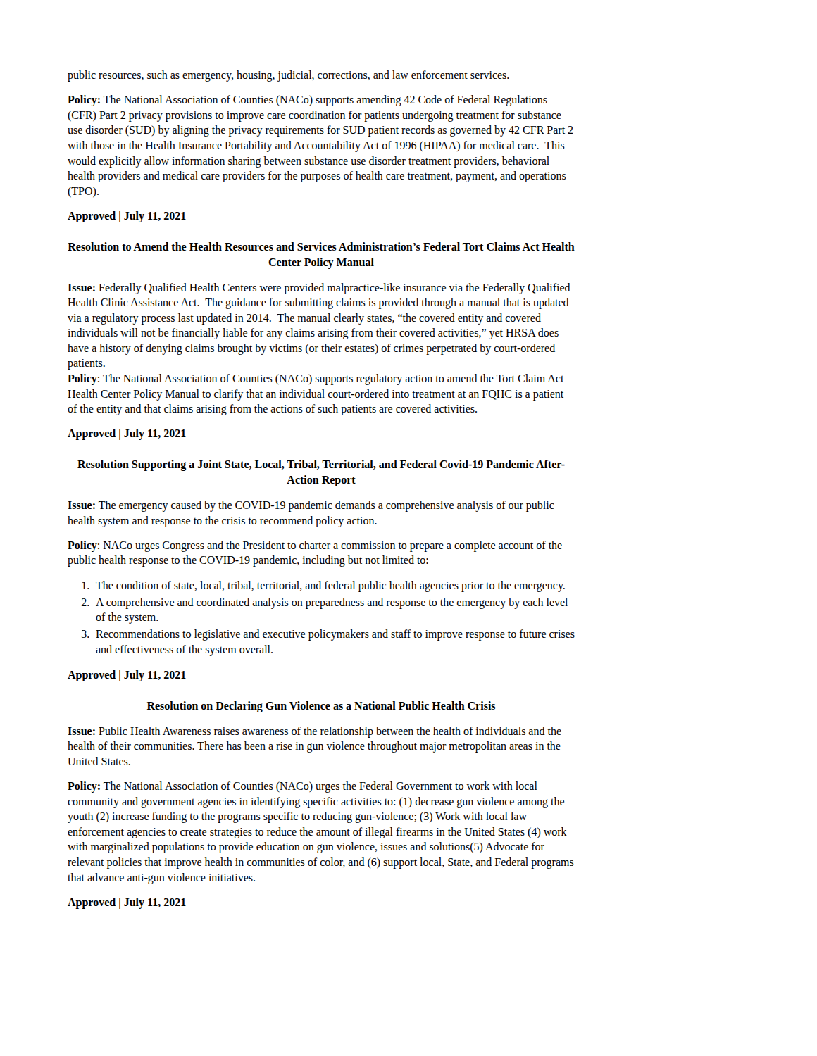public resources, such as emergency, housing, judicial, corrections, and law enforcement services.
Policy: The National Association of Counties (NACo) supports amending 42 Code of Federal Regulations (CFR) Part 2 privacy provisions to improve care coordination for patients undergoing treatment for substance use disorder (SUD) by aligning the privacy requirements for SUD patient records as governed by 42 CFR Part 2 with those in the Health Insurance Portability and Accountability Act of 1996 (HIPAA) for medical care. This would explicitly allow information sharing between substance use disorder treatment providers, behavioral health providers and medical care providers for the purposes of health care treatment, payment, and operations (TPO).
Approved | July 11, 2021
Resolution to Amend the Health Resources and Services Administration’s Federal Tort Claims Act Health Center Policy Manual
Issue: Federally Qualified Health Centers were provided malpractice-like insurance via the Federally Qualified Health Clinic Assistance Act. The guidance for submitting claims is provided through a manual that is updated via a regulatory process last updated in 2014. The manual clearly states, “the covered entity and covered individuals will not be financially liable for any claims arising from their covered activities,” yet HRSA does have a history of denying claims brought by victims (or their estates) of crimes perpetrated by court-ordered patients.
Policy: The National Association of Counties (NACo) supports regulatory action to amend the Tort Claim Act Health Center Policy Manual to clarify that an individual court-ordered into treatment at an FQHC is a patient of the entity and that claims arising from the actions of such patients are covered activities.
Approved | July 11, 2021
Resolution Supporting a Joint State, Local, Tribal, Territorial, and Federal Covid-19 Pandemic After-Action Report
Issue: The emergency caused by the COVID-19 pandemic demands a comprehensive analysis of our public health system and response to the crisis to recommend policy action.
Policy: NACo urges Congress and the President to charter a commission to prepare a complete account of the public health response to the COVID-19 pandemic, including but not limited to:
The condition of state, local, tribal, territorial, and federal public health agencies prior to the emergency.
A comprehensive and coordinated analysis on preparedness and response to the emergency by each level of the system.
Recommendations to legislative and executive policymakers and staff to improve response to future crises and effectiveness of the system overall.
Approved | July 11, 2021
Resolution on Declaring Gun Violence as a National Public Health Crisis
Issue: Public Health Awareness raises awareness of the relationship between the health of individuals and the health of their communities. There has been a rise in gun violence throughout major metropolitan areas in the United States.
Policy: The National Association of Counties (NACo) urges the Federal Government to work with local community and government agencies in identifying specific activities to: (1) decrease gun violence among the youth (2) increase funding to the programs specific to reducing gun-violence; (3) Work with local law enforcement agencies to create strategies to reduce the amount of illegal firearms in the United States (4) work with marginalized populations to provide education on gun violence, issues and solutions(5) Advocate for relevant policies that improve health in communities of color, and (6) support local, State, and Federal programs that advance anti-gun violence initiatives.
Approved | July 11, 2021